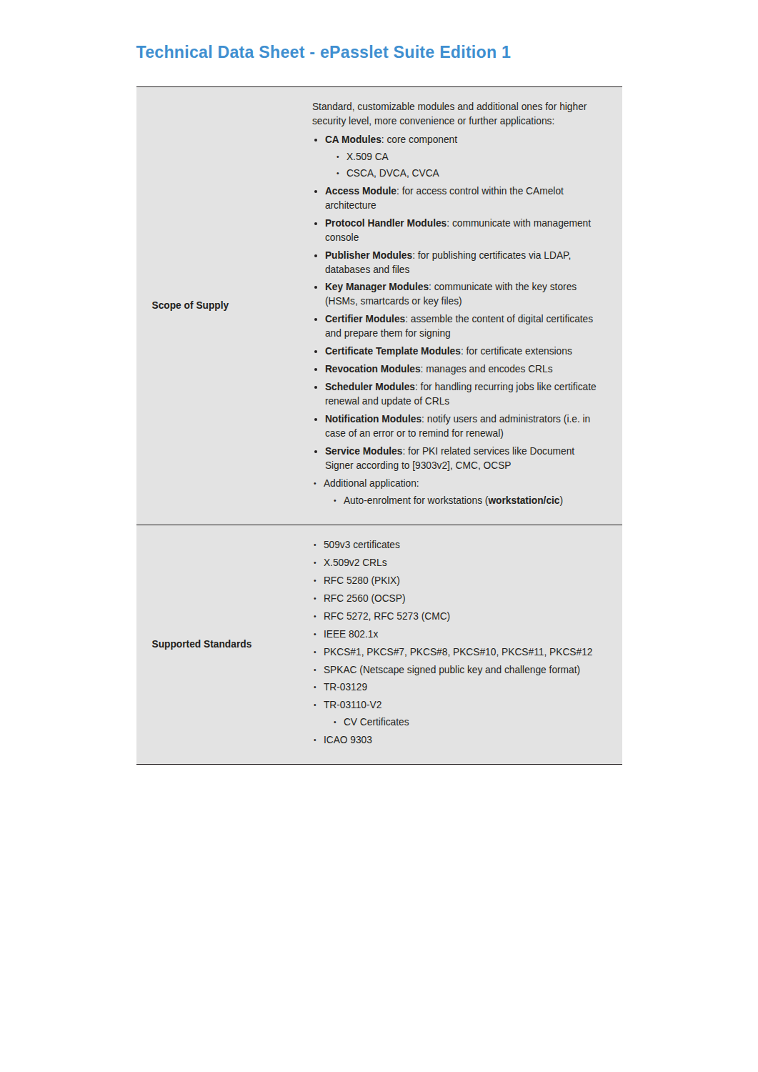Technical Data Sheet - ePasslet Suite Edition 1
| Scope of Supply | Standard, customizable modules and additional ones for higher security level, more convenience or further applications: CA Modules : core component X.509 CA CSCA, DVCA, CVCA Access Module : for access control within the CAmelot architecture Protocol Handler Modules : communicate with management console Publisher Modules : for publishing certificates via LDAP, databases and files Key Manager Modules : communicate with the key stores (HSMs, smartcards or key files) Certifier Modules : assemble the content of digital certificates and prepare them for signing Certificate Template Modules : for certificate extensions Revocation Modules : manages and encodes CRLs Scheduler Modules : for handling recurring jobs like certificate renewal and update of CRLs Notification Modules : notify users and administrators (i.e. in case of an error or to remind for renewal) Service Modules : for PKI related services like Document Signer according to [9303v2], CMC, OCSP Additional application: Auto-enrolment for workstations ( workstation/cic ) |
| Supported Standards | 509v3 certificates X.509v2 CRLs RFC 5280 (PKIX) RFC 2560 (OCSP) RFC 5272, RFC 5273 (CMC) IEEE 802.1x PKCS#1, PKCS#7, PKCS#8, PKCS#10, PKCS#11, PKCS#12 SPKAC (Netscape signed public key and challenge format) TR-03129 TR-03110-V2 CV Certificates ICAO 9303 |